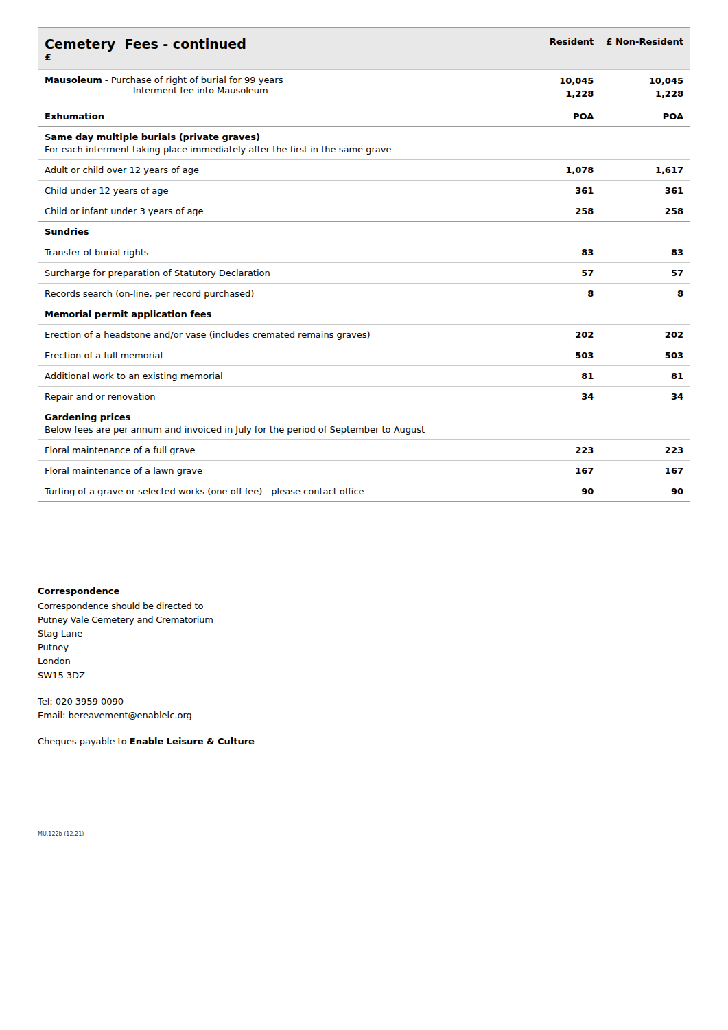| Cemetery Fees - continued £ | Resident | £ Non-Resident |
| Mausoleum - Purchase of right of burial for 99 years - Interment fee into Mausoleum | 10,045 1,228 | 10,045 1,228 |
| Exhumation | POA | POA |
| Same day multiple burials (private graves) For each interment taking place immediately after the first in the same grave |
| Adult or child over 12 years of age | 1,078 | 1,617 |
| Child under 12 years of age | 361 | 361 |
| Child or infant under 3 years of age | 258 | 258 |
| Sundries |
| Transfer of burial rights | 83 | 83 |
| Surcharge for preparation of Statutory Declaration | 57 | 57 |
| Records search (on-line, per record purchased) | 8 | 8 |
| Memorial permit application fees |
| Erection of a headstone and/or vase (includes cremated remains graves) | 202 | 202 |
| Erection of a full memorial | 503 | 503 |
| Additional work to an existing memorial | 81 | 81 |
| Repair and or renovation | 34 | 34 |
| Gardening prices Below fees are per annum and invoiced in July for the period of September to August |
| Floral maintenance of a full grave | 223 | 223 |
| Floral maintenance of a lawn grave | 167 | 167 |
| Turfing of a grave or selected works (one off fee) - please contact office | 90 | 90 |
Correspondence
Correspondence should be directed to
Putney Vale Cemetery and Crematorium
Stag Lane
Putney
London
SW15 3DZ
Tel: 020 3959 0090
Email: bereavement@enablelc.org
Cheques payable to Enable Leisure & Culture
MU.122b (12.21)